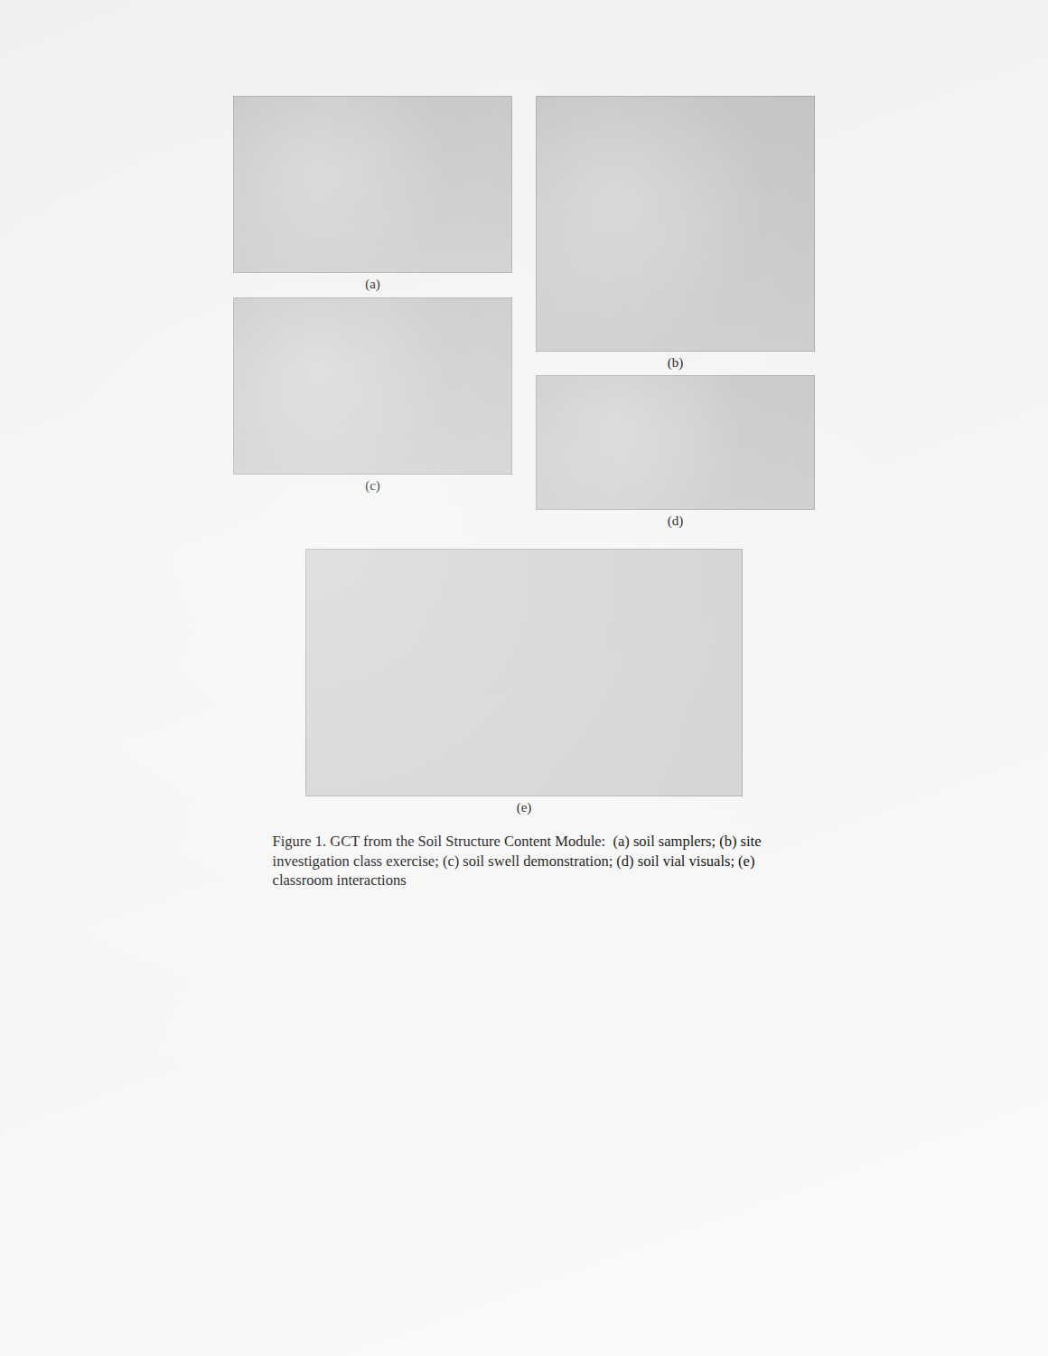(a)
(c)
(b)
(d)
(e)
Figure 1. GCT from the Soil Structure Content Module: (a) soil samplers; (b) site investigation class exercise; (c) soil swell demonstration; (d) soil vial visuals; (e) classroom interactions